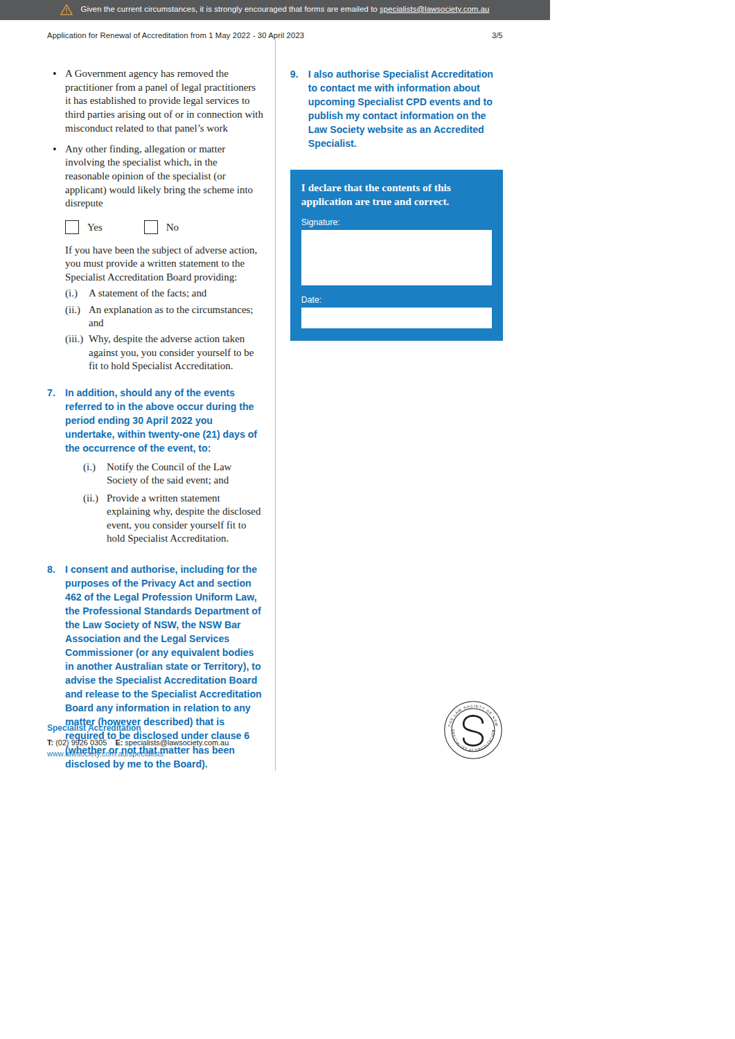Given the current circumstances, it is strongly encouraged that forms are emailed to specialists@lawsociety.com.au
Application for Renewal of Accreditation from 1 May 2022 - 30 April 2023
3/5
A Government agency has removed the practitioner from a panel of legal practitioners it has established to provide legal services to third parties arising out of or in connection with misconduct related to that panel’s work
Any other finding, allegation or matter involving the specialist which, in the reasonable opinion of the specialist (or applicant) would likely bring the scheme into disrepute
Yes No
If you have been the subject of adverse action, you must provide a written statement to the Specialist Accreditation Board providing:
(i.) A statement of the facts; and
(ii.) An explanation as to the circumstances; and
(iii.) Why, despite the adverse action taken against you, you consider yourself to be fit to hold Specialist Accreditation.
7.
In addition, should any of the events referred to in the above occur during the period ending 30 April 2022 you undertake, within twenty-one (21) days of the occurrence of the event, to:
(i.) Notify the Council of the Law Society of the said event; and
(ii.) Provide a written statement explaining why, despite the disclosed event, you consider yourself fit to hold Specialist Accreditation.
8.
I consent and authorise, including for the purposes of the Privacy Act and section 462 of the Legal Profession Uniform Law, the Professional Standards Department of the Law Society of NSW, the NSW Bar Association and the Legal Services Commissioner (or any equivalent bodies in another Australian state or Territory), to advise the Specialist Accreditation Board and release to the Specialist Accreditation Board any information in relation to any matter (however described) that is required to be disclosed under clause 6 (whether or not that matter has been disclosed by me to the Board).
9.
I also authorise Specialist Accreditation to contact me with information about upcoming Specialist CPD events and to publish my contact information on the Law Society website as an Accredited Specialist.
I declare that the contents of this application are true and correct.
Signature:
Date:
Specialist Accreditation
T: (02) 9926 0305 E: specialists@lawsociety.com.au
www.lawsociety.com.au/specialists
THE LAW SOCIETY OF NSW SPECIALIST ACCREDITATION